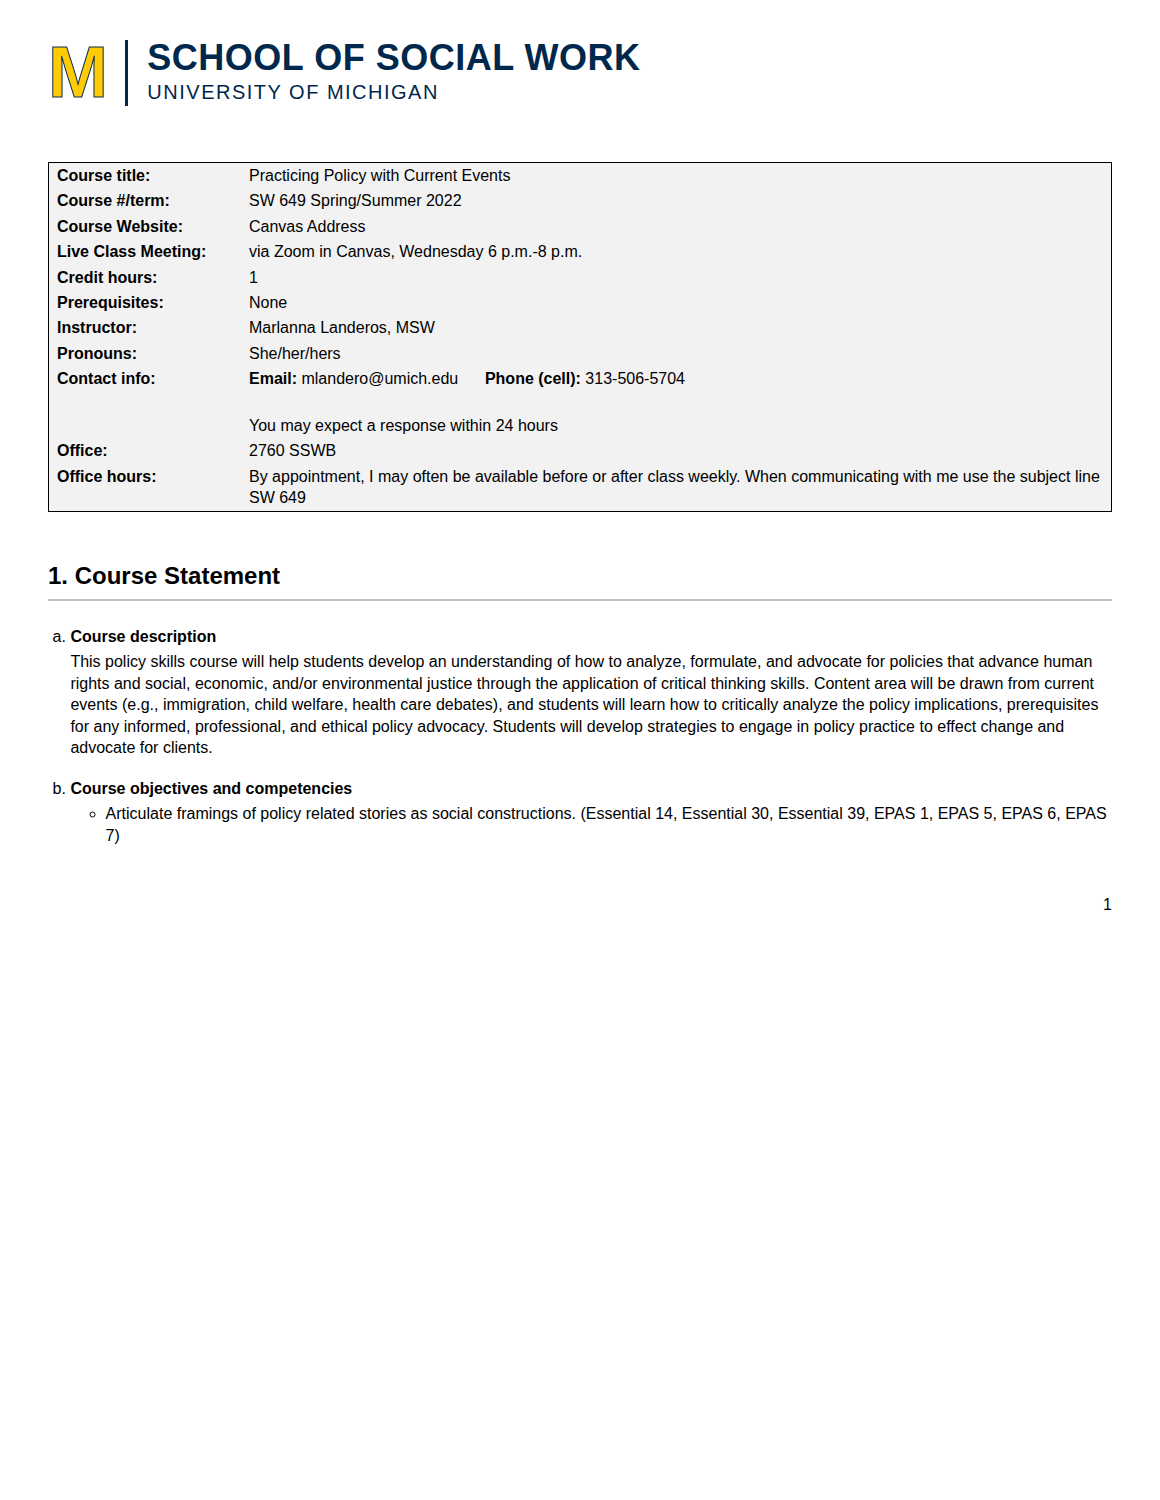M
SCHOOL OF SOCIAL WORK
UNIVERSITY OF MICHIGAN
| Course title: | Practicing Policy with Current Events |
| Course #/term: | SW 649 Spring/Summer 2022 |
| Course Website: | Canvas Address |
| Live Class Meeting: | via Zoom in Canvas, Wednesday 6 p.m.-8 p.m. |
| Credit hours: | 1 |
| Prerequisites: | None |
| Instructor: | Marlanna Landeros, MSW |
| Pronouns: | She/her/hers |
| Contact info: | Email: mlandero@umich.edu Phone (cell): 313-506-5704 |
| | You may expect a response within 24 hours |
| Office: | 2760 SSWB |
| Office hours: | By appointment, I may often be available before or after class weekly. When communicating with me use the subject line SW 649 |
1. Course Statement
Course description
This policy skills course will help students develop an understanding of how to analyze, formulate, and advocate for policies that advance human rights and social, economic, and/or environmental justice through the application of critical thinking skills. Content area will be drawn from current events (e.g., immigration, child welfare, health care debates), and students will learn how to critically analyze the policy implications, prerequisites for any informed, professional, and ethical policy advocacy. Students will develop strategies to engage in policy practice to effect change and advocate for clients.
Course objectives and competencies
Articulate framings of policy related stories as social constructions. (Essential 14, Essential 30, Essential 39, EPAS 1, EPAS 5, EPAS 6, EPAS 7)
1